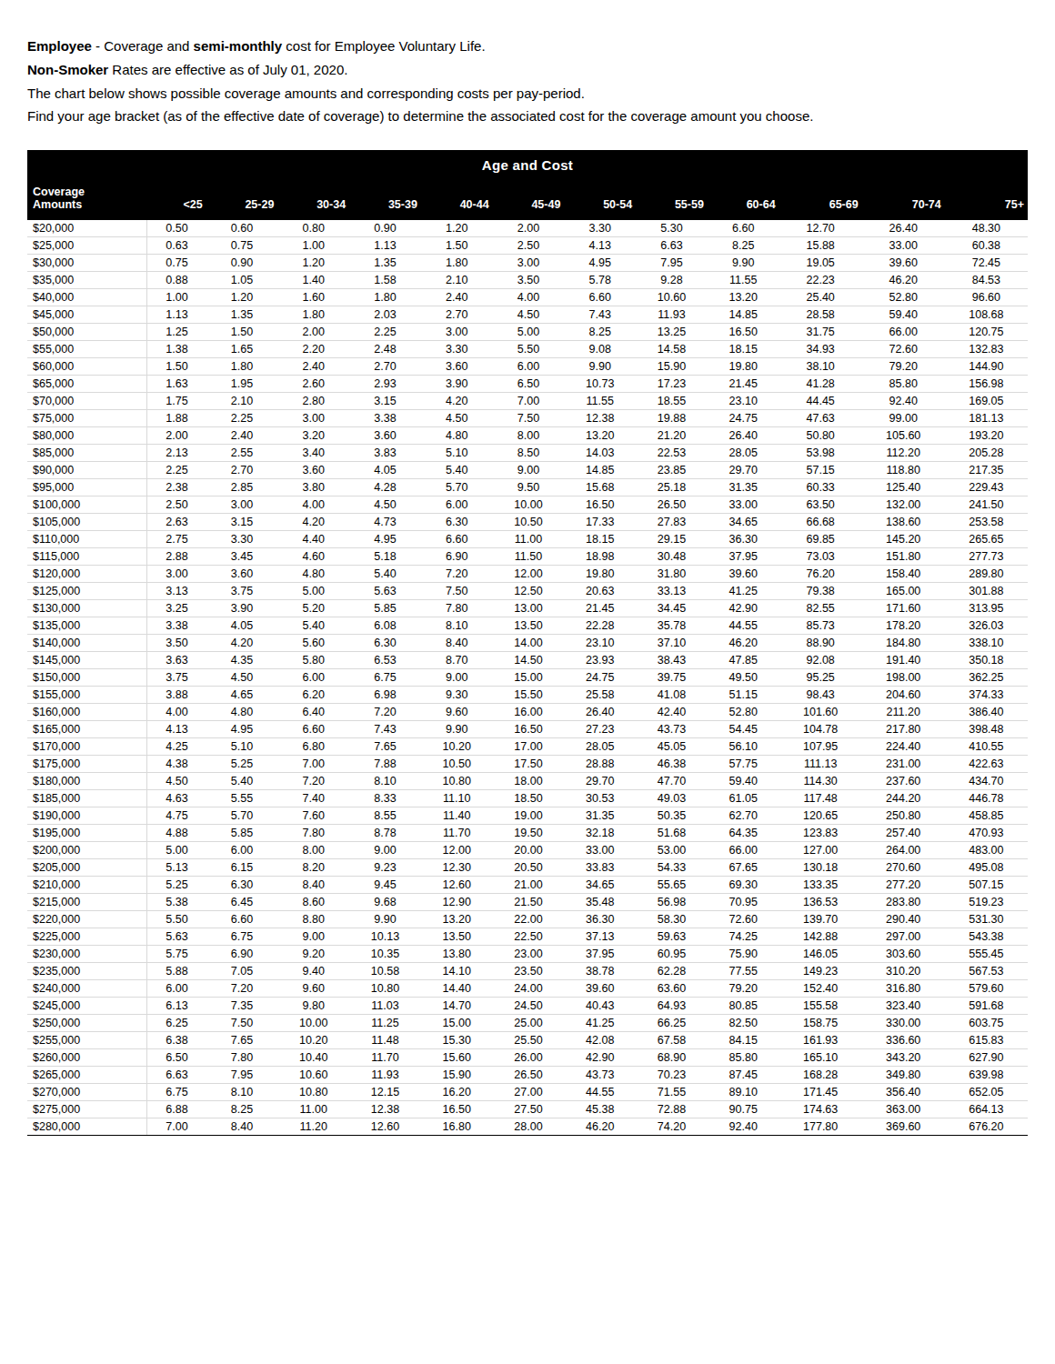Employee - Coverage and semi-monthly cost for Employee Voluntary Life.
Non-Smoker Rates are effective as of July 01, 2020.
The chart below shows possible coverage amounts and corresponding costs per pay-period.
Find your age bracket (as of the effective date of coverage) to determine the associated cost for the coverage amount you choose.
Age and Cost
| Coverage Amounts | <25 | 25-29 | 30-34 | 35-39 | 40-44 | 45-49 | 50-54 | 55-59 | 60-64 | 65-69 | 70-74 | 75+ |
| --- | --- | --- | --- | --- | --- | --- | --- | --- | --- | --- | --- | --- |
| $20,000 | 0.50 | 0.60 | 0.80 | 0.90 | 1.20 | 2.00 | 3.30 | 5.30 | 6.60 | 12.70 | 26.40 | 48.30 |
| $25,000 | 0.63 | 0.75 | 1.00 | 1.13 | 1.50 | 2.50 | 4.13 | 6.63 | 8.25 | 15.88 | 33.00 | 60.38 |
| $30,000 | 0.75 | 0.90 | 1.20 | 1.35 | 1.80 | 3.00 | 4.95 | 7.95 | 9.90 | 19.05 | 39.60 | 72.45 |
| $35,000 | 0.88 | 1.05 | 1.40 | 1.58 | 2.10 | 3.50 | 5.78 | 9.28 | 11.55 | 22.23 | 46.20 | 84.53 |
| $40,000 | 1.00 | 1.20 | 1.60 | 1.80 | 2.40 | 4.00 | 6.60 | 10.60 | 13.20 | 25.40 | 52.80 | 96.60 |
| $45,000 | 1.13 | 1.35 | 1.80 | 2.03 | 2.70 | 4.50 | 7.43 | 11.93 | 14.85 | 28.58 | 59.40 | 108.68 |
| $50,000 | 1.25 | 1.50 | 2.00 | 2.25 | 3.00 | 5.00 | 8.25 | 13.25 | 16.50 | 31.75 | 66.00 | 120.75 |
| $55,000 | 1.38 | 1.65 | 2.20 | 2.48 | 3.30 | 5.50 | 9.08 | 14.58 | 18.15 | 34.93 | 72.60 | 132.83 |
| $60,000 | 1.50 | 1.80 | 2.40 | 2.70 | 3.60 | 6.00 | 9.90 | 15.90 | 19.80 | 38.10 | 79.20 | 144.90 |
| $65,000 | 1.63 | 1.95 | 2.60 | 2.93 | 3.90 | 6.50 | 10.73 | 17.23 | 21.45 | 41.28 | 85.80 | 156.98 |
| $70,000 | 1.75 | 2.10 | 2.80 | 3.15 | 4.20 | 7.00 | 11.55 | 18.55 | 23.10 | 44.45 | 92.40 | 169.05 |
| $75,000 | 1.88 | 2.25 | 3.00 | 3.38 | 4.50 | 7.50 | 12.38 | 19.88 | 24.75 | 47.63 | 99.00 | 181.13 |
| $80,000 | 2.00 | 2.40 | 3.20 | 3.60 | 4.80 | 8.00 | 13.20 | 21.20 | 26.40 | 50.80 | 105.60 | 193.20 |
| $85,000 | 2.13 | 2.55 | 3.40 | 3.83 | 5.10 | 8.50 | 14.03 | 22.53 | 28.05 | 53.98 | 112.20 | 205.28 |
| $90,000 | 2.25 | 2.70 | 3.60 | 4.05 | 5.40 | 9.00 | 14.85 | 23.85 | 29.70 | 57.15 | 118.80 | 217.35 |
| $95,000 | 2.38 | 2.85 | 3.80 | 4.28 | 5.70 | 9.50 | 15.68 | 25.18 | 31.35 | 60.33 | 125.40 | 229.43 |
| $100,000 | 2.50 | 3.00 | 4.00 | 4.50 | 6.00 | 10.00 | 16.50 | 26.50 | 33.00 | 63.50 | 132.00 | 241.50 |
| $105,000 | 2.63 | 3.15 | 4.20 | 4.73 | 6.30 | 10.50 | 17.33 | 27.83 | 34.65 | 66.68 | 138.60 | 253.58 |
| $110,000 | 2.75 | 3.30 | 4.40 | 4.95 | 6.60 | 11.00 | 18.15 | 29.15 | 36.30 | 69.85 | 145.20 | 265.65 |
| $115,000 | 2.88 | 3.45 | 4.60 | 5.18 | 6.90 | 11.50 | 18.98 | 30.48 | 37.95 | 73.03 | 151.80 | 277.73 |
| $120,000 | 3.00 | 3.60 | 4.80 | 5.40 | 7.20 | 12.00 | 19.80 | 31.80 | 39.60 | 76.20 | 158.40 | 289.80 |
| $125,000 | 3.13 | 3.75 | 5.00 | 5.63 | 7.50 | 12.50 | 20.63 | 33.13 | 41.25 | 79.38 | 165.00 | 301.88 |
| $130,000 | 3.25 | 3.90 | 5.20 | 5.85 | 7.80 | 13.00 | 21.45 | 34.45 | 42.90 | 82.55 | 171.60 | 313.95 |
| $135,000 | 3.38 | 4.05 | 5.40 | 6.08 | 8.10 | 13.50 | 22.28 | 35.78 | 44.55 | 85.73 | 178.20 | 326.03 |
| $140,000 | 3.50 | 4.20 | 5.60 | 6.30 | 8.40 | 14.00 | 23.10 | 37.10 | 46.20 | 88.90 | 184.80 | 338.10 |
| $145,000 | 3.63 | 4.35 | 5.80 | 6.53 | 8.70 | 14.50 | 23.93 | 38.43 | 47.85 | 92.08 | 191.40 | 350.18 |
| $150,000 | 3.75 | 4.50 | 6.00 | 6.75 | 9.00 | 15.00 | 24.75 | 39.75 | 49.50 | 95.25 | 198.00 | 362.25 |
| $155,000 | 3.88 | 4.65 | 6.20 | 6.98 | 9.30 | 15.50 | 25.58 | 41.08 | 51.15 | 98.43 | 204.60 | 374.33 |
| $160,000 | 4.00 | 4.80 | 6.40 | 7.20 | 9.60 | 16.00 | 26.40 | 42.40 | 52.80 | 101.60 | 211.20 | 386.40 |
| $165,000 | 4.13 | 4.95 | 6.60 | 7.43 | 9.90 | 16.50 | 27.23 | 43.73 | 54.45 | 104.78 | 217.80 | 398.48 |
| $170,000 | 4.25 | 5.10 | 6.80 | 7.65 | 10.20 | 17.00 | 28.05 | 45.05 | 56.10 | 107.95 | 224.40 | 410.55 |
| $175,000 | 4.38 | 5.25 | 7.00 | 7.88 | 10.50 | 17.50 | 28.88 | 46.38 | 57.75 | 111.13 | 231.00 | 422.63 |
| $180,000 | 4.50 | 5.40 | 7.20 | 8.10 | 10.80 | 18.00 | 29.70 | 47.70 | 59.40 | 114.30 | 237.60 | 434.70 |
| $185,000 | 4.63 | 5.55 | 7.40 | 8.33 | 11.10 | 18.50 | 30.53 | 49.03 | 61.05 | 117.48 | 244.20 | 446.78 |
| $190,000 | 4.75 | 5.70 | 7.60 | 8.55 | 11.40 | 19.00 | 31.35 | 50.35 | 62.70 | 120.65 | 250.80 | 458.85 |
| $195,000 | 4.88 | 5.85 | 7.80 | 8.78 | 11.70 | 19.50 | 32.18 | 51.68 | 64.35 | 123.83 | 257.40 | 470.93 |
| $200,000 | 5.00 | 6.00 | 8.00 | 9.00 | 12.00 | 20.00 | 33.00 | 53.00 | 66.00 | 127.00 | 264.00 | 483.00 |
| $205,000 | 5.13 | 6.15 | 8.20 | 9.23 | 12.30 | 20.50 | 33.83 | 54.33 | 67.65 | 130.18 | 270.60 | 495.08 |
| $210,000 | 5.25 | 6.30 | 8.40 | 9.45 | 12.60 | 21.00 | 34.65 | 55.65 | 69.30 | 133.35 | 277.20 | 507.15 |
| $215,000 | 5.38 | 6.45 | 8.60 | 9.68 | 12.90 | 21.50 | 35.48 | 56.98 | 70.95 | 136.53 | 283.80 | 519.23 |
| $220,000 | 5.50 | 6.60 | 8.80 | 9.90 | 13.20 | 22.00 | 36.30 | 58.30 | 72.60 | 139.70 | 290.40 | 531.30 |
| $225,000 | 5.63 | 6.75 | 9.00 | 10.13 | 13.50 | 22.50 | 37.13 | 59.63 | 74.25 | 142.88 | 297.00 | 543.38 |
| $230,000 | 5.75 | 6.90 | 9.20 | 10.35 | 13.80 | 23.00 | 37.95 | 60.95 | 75.90 | 146.05 | 303.60 | 555.45 |
| $235,000 | 5.88 | 7.05 | 9.40 | 10.58 | 14.10 | 23.50 | 38.78 | 62.28 | 77.55 | 149.23 | 310.20 | 567.53 |
| $240,000 | 6.00 | 7.20 | 9.60 | 10.80 | 14.40 | 24.00 | 39.60 | 63.60 | 79.20 | 152.40 | 316.80 | 579.60 |
| $245,000 | 6.13 | 7.35 | 9.80 | 11.03 | 14.70 | 24.50 | 40.43 | 64.93 | 80.85 | 155.58 | 323.40 | 591.68 |
| $250,000 | 6.25 | 7.50 | 10.00 | 11.25 | 15.00 | 25.00 | 41.25 | 66.25 | 82.50 | 158.75 | 330.00 | 603.75 |
| $255,000 | 6.38 | 7.65 | 10.20 | 11.48 | 15.30 | 25.50 | 42.08 | 67.58 | 84.15 | 161.93 | 336.60 | 615.83 |
| $260,000 | 6.50 | 7.80 | 10.40 | 11.70 | 15.60 | 26.00 | 42.90 | 68.90 | 85.80 | 165.10 | 343.20 | 627.90 |
| $265,000 | 6.63 | 7.95 | 10.60 | 11.93 | 15.90 | 26.50 | 43.73 | 70.23 | 87.45 | 168.28 | 349.80 | 639.98 |
| $270,000 | 6.75 | 8.10 | 10.80 | 12.15 | 16.20 | 27.00 | 44.55 | 71.55 | 89.10 | 171.45 | 356.40 | 652.05 |
| $275,000 | 6.88 | 8.25 | 11.00 | 12.38 | 16.50 | 27.50 | 45.38 | 72.88 | 90.75 | 174.63 | 363.00 | 664.13 |
| $280,000 | 7.00 | 8.40 | 11.20 | 12.60 | 16.80 | 28.00 | 46.20 | 74.20 | 92.40 | 177.80 | 369.60 | 676.20 |